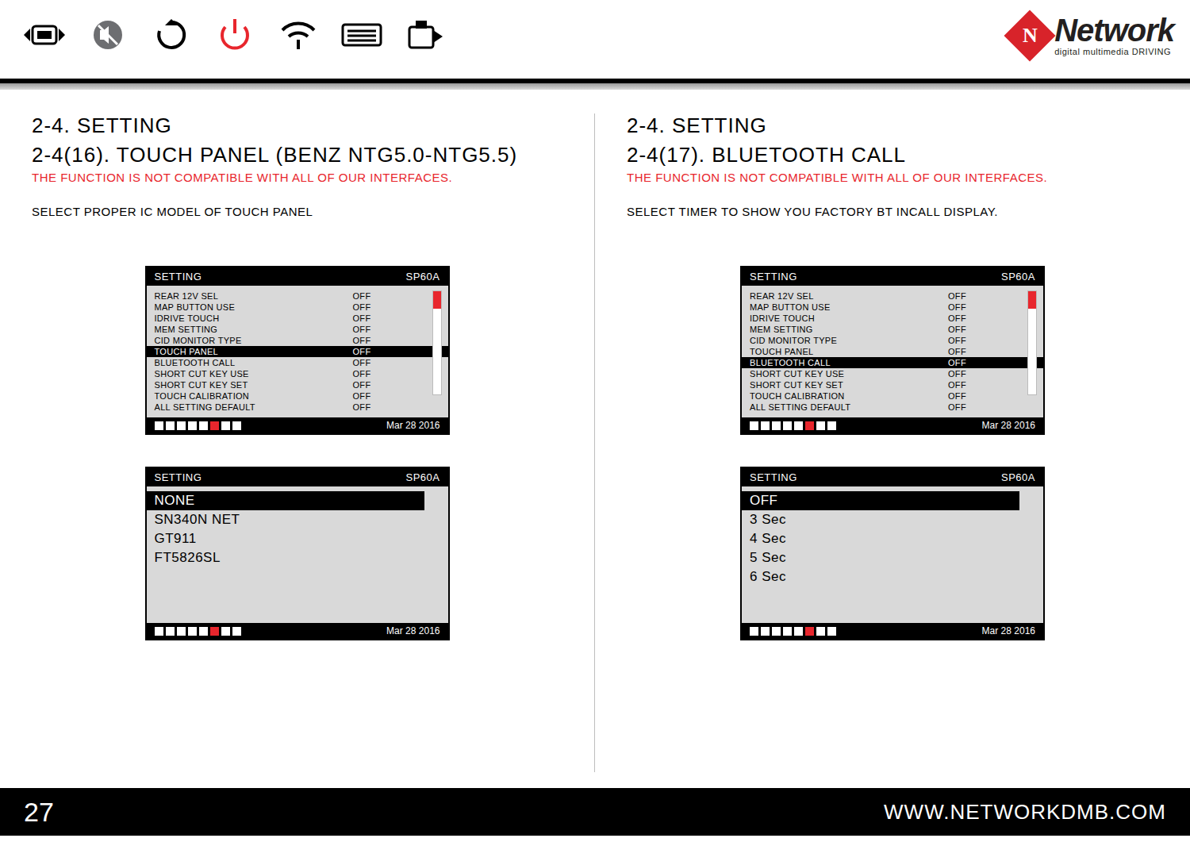N
Network
digital multimedia DRIVING
2-4. SETTING
2-4(16). TOUCH PANEL (BENZ NTG5.0-NTG5.5)
THE FUNCTION IS NOT COMPATIBLE WITH ALL OF OUR INTERFACES.
SELECT PROPER IC MODEL OF TOUCH PANEL
SETTING SP60A
| REAR 12V SEL | OFF |
| MAP BUTTON USE | OFF |
| IDRIVE TOUCH | OFF |
| MEM SETTING | OFF |
| CID MONITOR TYPE | OFF |
| TOUCH PANEL | OFF |
| BLUETOOTH CALL | OFF |
| SHORT CUT KEY USE | OFF |
| SHORT CUT KEY SET | OFF |
| TOUCH CALIBRATION | OFF |
| ALL SETTING DEFAULT | OFF |
Mar 28 2016
SETTING SP60A
NONE
SN340N NET
GT911
FT5826SL
Mar 28 2016
2-4. SETTING
2-4(17). BLUETOOTH CALL
THE FUNCTION IS NOT COMPATIBLE WITH ALL OF OUR INTERFACES.
SELECT TIMER TO SHOW YOU FACTORY BT INCALL DISPLAY.
SETTING SP60A
| REAR 12V SEL | OFF |
| MAP BUTTON USE | OFF |
| IDRIVE TOUCH | OFF |
| MEM SETTING | OFF |
| CID MONITOR TYPE | OFF |
| TOUCH PANEL | OFF |
| BLUETOOTH CALL | OFF |
| SHORT CUT KEY USE | OFF |
| SHORT CUT KEY SET | OFF |
| TOUCH CALIBRATION | OFF |
| ALL SETTING DEFAULT | OFF |
Mar 28 2016
SETTING SP60A
OFF
3 Sec
4 Sec
5 Sec
6 Sec
Mar 28 2016
27
WWW.NETWORKDMB.COM